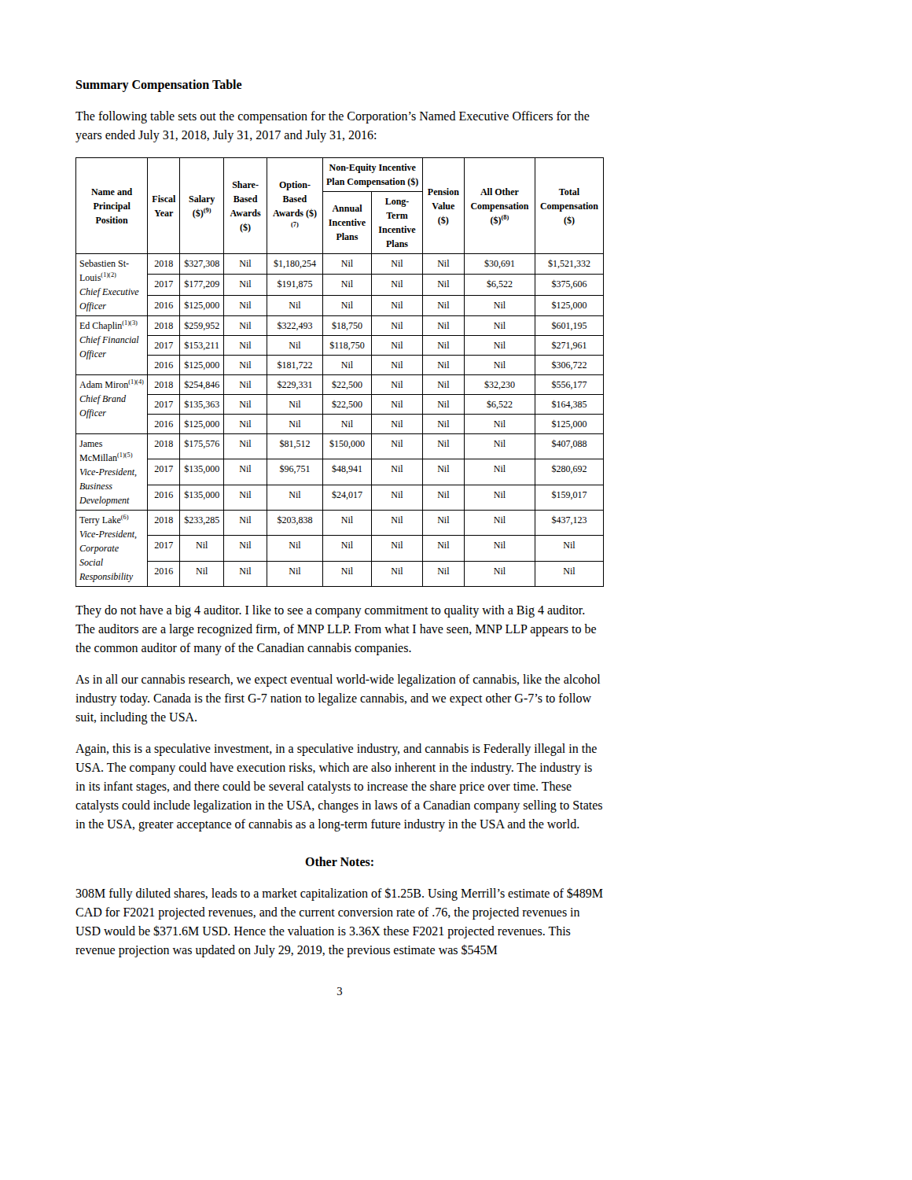Summary Compensation Table
The following table sets out the compensation for the Corporation’s Named Executive Officers for the years ended July 31, 2018, July 31, 2017 and July 31, 2016:
| Name and Principal Position | Fiscal Year | Salary ($) (9) | Share-Based Awards ($) | Option-Based Awards ($) (7) | Non-Equity Incentive Plan Compensation ($) | Pension Value ($) | All Other Compensation ($) (8) | Total Compensation ($) |
| --- | --- | --- | --- | --- | --- | --- | --- | --- |
| Annual Incentive Plans | Long-Term Incentive Plans |
| Sebastien St-Louis (1)(2) Chief Executive Officer | 2018 | $327,308 | Nil | $1,180,254 | Nil | Nil | Nil | $30,691 | $1,521,332 |
| 2017 | $177,209 | Nil | $191,875 | Nil | Nil | Nil | $6,522 | $375,606 |
| 2016 | $125,000 | Nil | Nil | Nil | Nil | Nil | Nil | $125,000 |
| Ed Chaplin (1)(3) Chief Financial Officer | 2018 | $259,952 | Nil | $322,493 | $18,750 | Nil | Nil | Nil | $601,195 |
| 2017 | $153,211 | Nil | Nil | $118,750 | Nil | Nil | Nil | $271,961 |
| 2016 | $125,000 | Nil | $181,722 | Nil | Nil | Nil | Nil | $306,722 |
| Adam Miron (1)(4) Chief Brand Officer | 2018 | $254,846 | Nil | $229,331 | $22,500 | Nil | Nil | $32,230 | $556,177 |
| 2017 | $135,363 | Nil | Nil | $22,500 | Nil | Nil | $6,522 | $164,385 |
| 2016 | $125,000 | Nil | Nil | Nil | Nil | Nil | Nil | $125,000 |
| James McMillan (1)(5) Vice-President, Business Development | 2018 | $175,576 | Nil | $81,512 | $150,000 | Nil | Nil | Nil | $407,088 |
| 2017 | $135,000 | Nil | $96,751 | $48,941 | Nil | Nil | Nil | $280,692 |
| 2016 | $135,000 | Nil | Nil | $24,017 | Nil | Nil | Nil | $159,017 |
| Terry Lake (6) Vice-President, Corporate Social Responsibility | 2018 | $233,285 | Nil | $203,838 | Nil | Nil | Nil | Nil | $437,123 |
| 2017 | Nil | Nil | Nil | Nil | Nil | Nil | Nil | Nil |
| 2016 | Nil | Nil | Nil | Nil | Nil | Nil | Nil | Nil |
They do not have a big 4 auditor. I like to see a company commitment to quality with a Big 4 auditor. The auditors are a large recognized firm, of MNP LLP. From what I have seen, MNP LLP appears to be the common auditor of many of the Canadian cannabis companies.
As in all our cannabis research, we expect eventual world-wide legalization of cannabis, like the alcohol industry today. Canada is the first G-7 nation to legalize cannabis, and we expect other G-7’s to follow suit, including the USA.
Again, this is a speculative investment, in a speculative industry, and cannabis is Federally illegal in the USA. The company could have execution risks, which are also inherent in the industry. The industry is in its infant stages, and there could be several catalysts to increase the share price over time. These catalysts could include legalization in the USA, changes in laws of a Canadian company selling to States in the USA, greater acceptance of cannabis as a long-term future industry in the USA and the world.
Other Notes:
308M fully diluted shares, leads to a market capitalization of $1.25B. Using Merrill’s estimate of $489M CAD for F2021 projected revenues, and the current conversion rate of .76, the projected revenues in USD would be $371.6M USD. Hence the valuation is 3.36X these F2021 projected revenues. This revenue projection was updated on July 29, 2019, the previous estimate was $545M
3